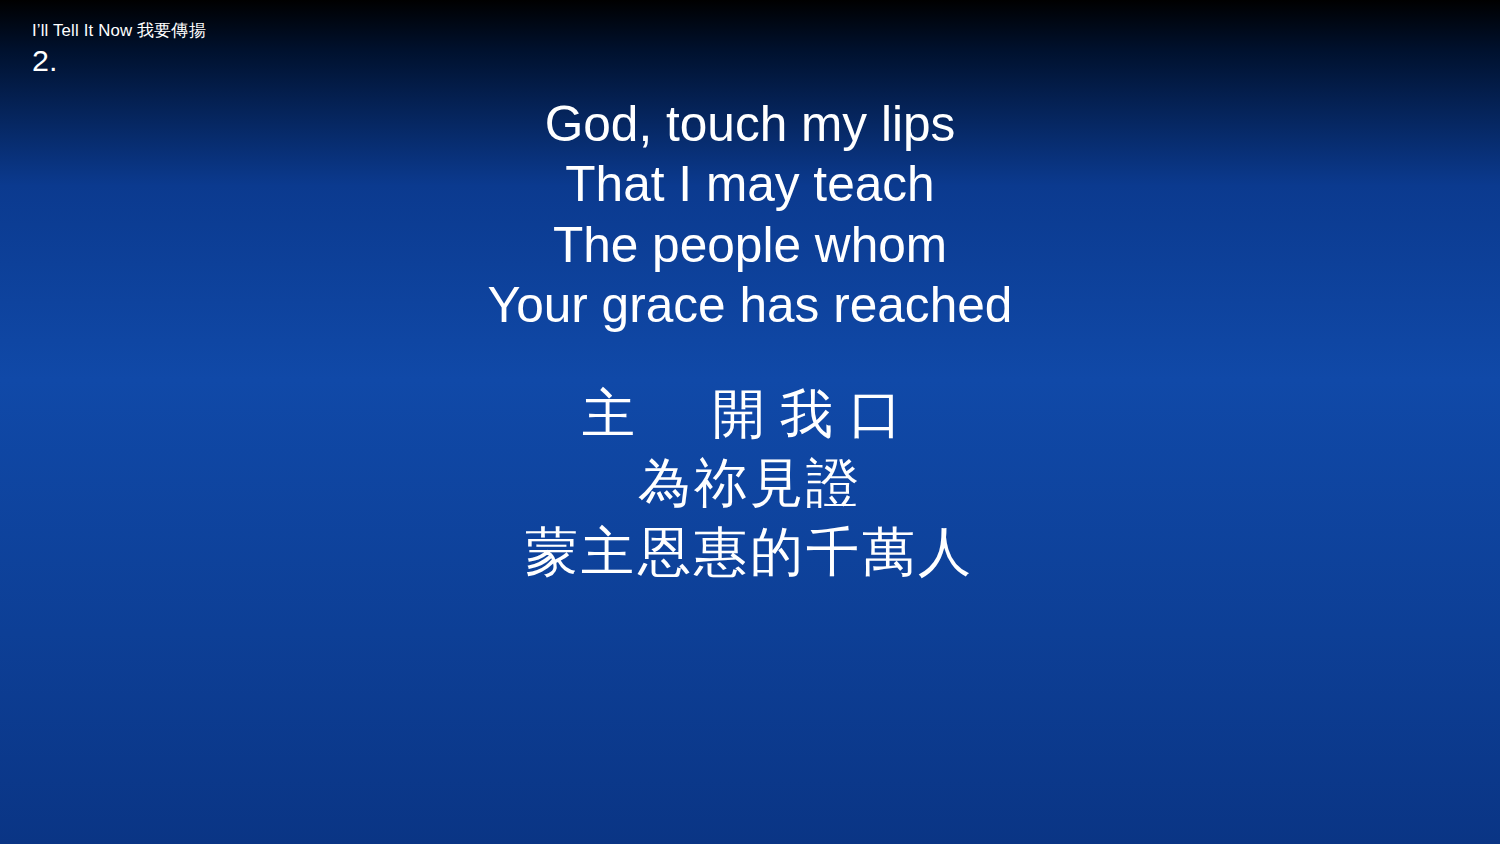I’ll Tell It Now 我要傳揚
2.
God, touch my lips
That I may teach
The people whom
Your grace has reached
主 開我口
為祢見證
蒙主恩惠的千萬人